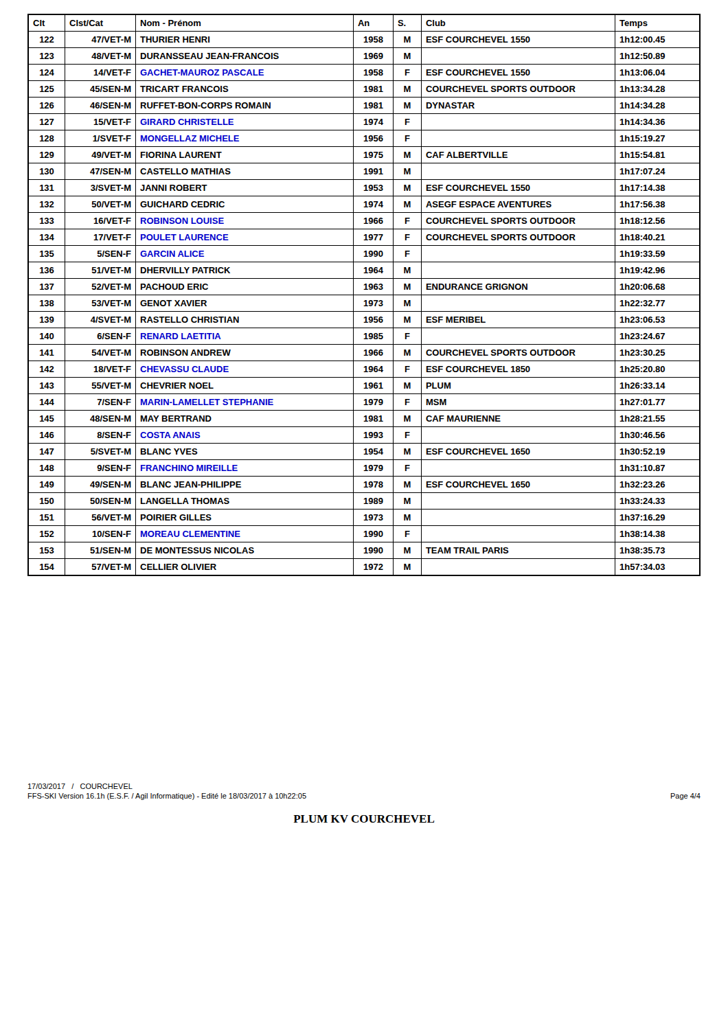| Clt | Clst/Cat | Nom - Prénom | An | S. | Club | Temps |
| --- | --- | --- | --- | --- | --- | --- |
| 122 | 47/VET-M | THURIER HENRI | 1958 | M | ESF COURCHEVEL 1550 | 1h12:00.45 |
| 123 | 48/VET-M | DURANSSEAU JEAN-FRANCOIS | 1969 | M | | 1h12:50.89 |
| 124 | 14/VET-F | GACHET-MAUROZ PASCALE | 1958 | F | ESF COURCHEVEL 1550 | 1h13:06.04 |
| 125 | 45/SEN-M | TRICART FRANCOIS | 1981 | M | COURCHEVEL SPORTS OUTDOOR | 1h13:34.28 |
| 126 | 46/SEN-M | RUFFET-BON-CORPS ROMAIN | 1981 | M | DYNASTAR | 1h14:34.28 |
| 127 | 15/VET-F | GIRARD CHRISTELLE | 1974 | F | | 1h14:34.36 |
| 128 | 1/SVET-F | MONGELLAZ MICHELE | 1956 | F | | 1h15:19.27 |
| 129 | 49/VET-M | FIORINA LAURENT | 1975 | M | CAF ALBERTVILLE | 1h15:54.81 |
| 130 | 47/SEN-M | CASTELLO MATHIAS | 1991 | M | | 1h17:07.24 |
| 131 | 3/SVET-M | JANNI ROBERT | 1953 | M | ESF COURCHEVEL 1550 | 1h17:14.38 |
| 132 | 50/VET-M | GUICHARD CEDRIC | 1974 | M | ASEGF ESPACE AVENTURES | 1h17:56.38 |
| 133 | 16/VET-F | ROBINSON LOUISE | 1966 | F | COURCHEVEL SPORTS OUTDOOR | 1h18:12.56 |
| 134 | 17/VET-F | POULET LAURENCE | 1977 | F | COURCHEVEL SPORTS OUTDOOR | 1h18:40.21 |
| 135 | 5/SEN-F | GARCIN ALICE | 1990 | F | | 1h19:33.59 |
| 136 | 51/VET-M | DHERVILLY PATRICK | 1964 | M | | 1h19:42.96 |
| 137 | 52/VET-M | PACHOUD ERIC | 1963 | M | ENDURANCE GRIGNON | 1h20:06.68 |
| 138 | 53/VET-M | GENOT XAVIER | 1973 | M | | 1h22:32.77 |
| 139 | 4/SVET-M | RASTELLO CHRISTIAN | 1956 | M | ESF MERIBEL | 1h23:06.53 |
| 140 | 6/SEN-F | RENARD LAETITIA | 1985 | F | | 1h23:24.67 |
| 141 | 54/VET-M | ROBINSON ANDREW | 1966 | M | COURCHEVEL SPORTS OUTDOOR | 1h23:30.25 |
| 142 | 18/VET-F | CHEVASSU CLAUDE | 1964 | F | ESF COURCHEVEL 1850 | 1h25:20.80 |
| 143 | 55/VET-M | CHEVRIER NOEL | 1961 | M | PLUM | 1h26:33.14 |
| 144 | 7/SEN-F | MARIN-LAMELLET STEPHANIE | 1979 | F | MSM | 1h27:01.77 |
| 145 | 48/SEN-M | MAY BERTRAND | 1981 | M | CAF MAURIENNE | 1h28:21.55 |
| 146 | 8/SEN-F | COSTA ANAIS | 1993 | F | | 1h30:46.56 |
| 147 | 5/SVET-M | BLANC YVES | 1954 | M | ESF COURCHEVEL 1650 | 1h30:52.19 |
| 148 | 9/SEN-F | FRANCHINO MIREILLE | 1979 | F | | 1h31:10.87 |
| 149 | 49/SEN-M | BLANC JEAN-PHILIPPE | 1978 | M | ESF COURCHEVEL 1650 | 1h32:23.26 |
| 150 | 50/SEN-M | LANGELLA THOMAS | 1989 | M | | 1h33:24.33 |
| 151 | 56/VET-M | POIRIER GILLES | 1973 | M | | 1h37:16.29 |
| 152 | 10/SEN-F | MOREAU CLEMENTINE | 1990 | F | | 1h38:14.38 |
| 153 | 51/SEN-M | DE MONTESSUS NICOLAS | 1990 | M | TEAM TRAIL PARIS | 1h38:35.73 |
| 154 | 57/VET-M | CELLIER OLIVIER | 1972 | M | | 1h57:34.03 |
17/03/2017 / COURCHEVEL
FFS-SKI Version 16.1h (E.S.F. / Agil Informatique) - Edité le 18/03/2017 à 10h22:05 Page 4/4
PLUM KV COURCHEVEL